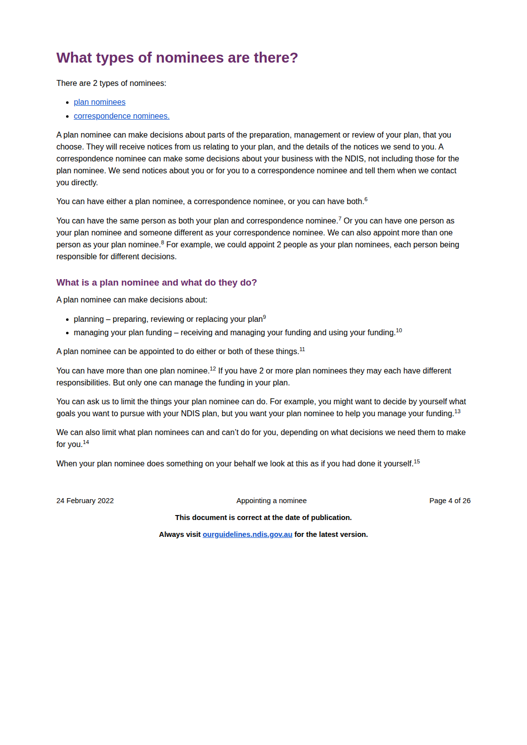What types of nominees are there?
There are 2 types of nominees:
plan nominees
correspondence nominees.
A plan nominee can make decisions about parts of the preparation, management or review of your plan, that you choose. They will receive notices from us relating to your plan, and the details of the notices we send to you. A correspondence nominee can make some decisions about your business with the NDIS, not including those for the plan nominee. We send notices about you or for you to a correspondence nominee and tell them when we contact you directly.
You can have either a plan nominee, a correspondence nominee, or you can have both.6
You can have the same person as both your plan and correspondence nominee.7 Or you can have one person as your plan nominee and someone different as your correspondence nominee. We can also appoint more than one person as your plan nominee.8 For example, we could appoint 2 people as your plan nominees, each person being responsible for different decisions.
What is a plan nominee and what do they do?
A plan nominee can make decisions about:
planning – preparing, reviewing or replacing your plan9
managing your plan funding – receiving and managing your funding and using your funding.10
A plan nominee can be appointed to do either or both of these things.11
You can have more than one plan nominee.12 If you have 2 or more plan nominees they may each have different responsibilities. But only one can manage the funding in your plan.
You can ask us to limit the things your plan nominee can do. For example, you might want to decide by yourself what goals you want to pursue with your NDIS plan, but you want your plan nominee to help you manage your funding.13
We can also limit what plan nominees can and can’t do for you, depending on what decisions we need them to make for you.14
When your plan nominee does something on your behalf we look at this as if you had done it yourself.15
24 February 2022 Appointing a nominee Page 4 of 26
This document is correct at the date of publication.
Always visit ourguidelines.ndis.gov.au for the latest version.